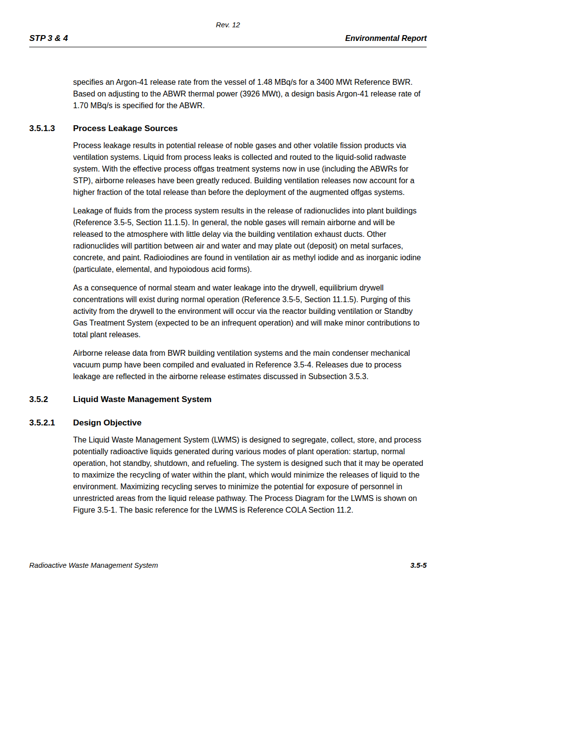Rev. 12
STP 3 & 4 Environmental Report
specifies an Argon-41 release rate from the vessel of 1.48 MBq/s for a 3400 MWt Reference BWR. Based on adjusting to the ABWR thermal power (3926 MWt), a design basis Argon-41 release rate of 1.70 MBq/s is specified for the ABWR.
3.5.1.3 Process Leakage Sources
Process leakage results in potential release of noble gases and other volatile fission products via ventilation systems. Liquid from process leaks is collected and routed to the liquid-solid radwaste system. With the effective process offgas treatment systems now in use (including the ABWRs for STP), airborne releases have been greatly reduced. Building ventilation releases now account for a higher fraction of the total release than before the deployment of the augmented offgas systems.
Leakage of fluids from the process system results in the release of radionuclides into plant buildings (Reference 3.5-5, Section 11.1.5). In general, the noble gases will remain airborne and will be released to the atmosphere with little delay via the building ventilation exhaust ducts. Other radionuclides will partition between air and water and may plate out (deposit) on metal surfaces, concrete, and paint. Radioiodines are found in ventilation air as methyl iodide and as inorganic iodine (particulate, elemental, and hypoiodous acid forms).
As a consequence of normal steam and water leakage into the drywell, equilibrium drywell concentrations will exist during normal operation (Reference 3.5-5, Section 11.1.5). Purging of this activity from the drywell to the environment will occur via the reactor building ventilation or Standby Gas Treatment System (expected to be an infrequent operation) and will make minor contributions to total plant releases.
Airborne release data from BWR building ventilation systems and the main condenser mechanical vacuum pump have been compiled and evaluated in Reference 3.5-4. Releases due to process leakage are reflected in the airborne release estimates discussed in Subsection 3.5.3.
3.5.2 Liquid Waste Management System
3.5.2.1 Design Objective
The Liquid Waste Management System (LWMS) is designed to segregate, collect, store, and process potentially radioactive liquids generated during various modes of plant operation: startup, normal operation, hot standby, shutdown, and refueling. The system is designed such that it may be operated to maximize the recycling of water within the plant, which would minimize the releases of liquid to the environment. Maximizing recycling serves to minimize the potential for exposure of personnel in unrestricted areas from the liquid release pathway. The Process Diagram for the LWMS is shown on Figure 3.5-1. The basic reference for the LWMS is Reference COLA Section 11.2.
Radioactive Waste Management System 3.5-5